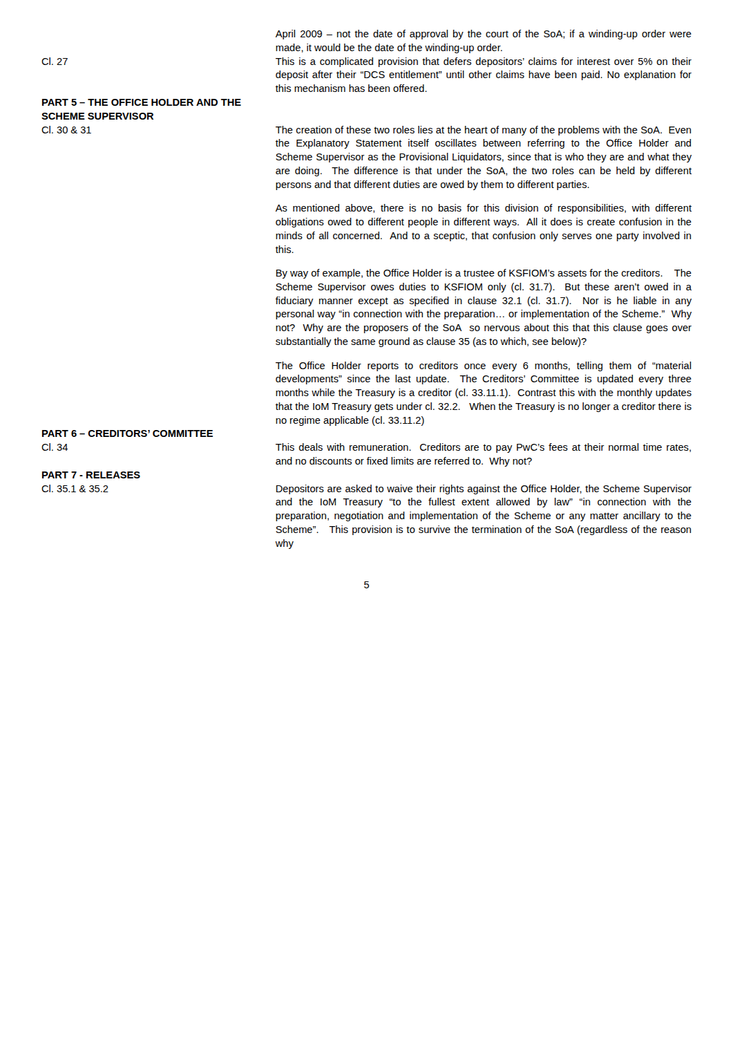| | April 2009 – not the date of approval by the court of the SoA; if a winding-up order were made, it would be the date of the winding-up order. |
| Cl. 27 | This is a complicated provision that defers depositors’ claims for interest over 5% on their deposit after their “DCS entitlement” until other claims have been paid. No explanation for this mechanism has been offered. |
| Part 5 – The Office Holder and the Scheme Supervisor | |
| Cl. 30 & 31 | The creation of these two roles lies at the heart of many of the problems with the SoA. Even the Explanatory Statement itself oscillates between referring to the Office Holder and Scheme Supervisor as the Provisional Liquidators, since that is who they are and what they are doing. The difference is that under the SoA, the two roles can be held by different persons and that different duties are owed by them to different parties. As mentioned above, there is no basis for this division of responsibilities, with different obligations owed to different people in different ways. All it does is create confusion in the minds of all concerned. And to a sceptic, that confusion only serves one party involved in this. By way of example, the Office Holder is a trustee of KSFIOM’s assets for the creditors. The Scheme Supervisor owes duties to KSFIOM only (cl. 31.7). But these aren’t owed in a fiduciary manner except as specified in clause 32.1 (cl. 31.7). Nor is he liable in any personal way “in connection with the preparation… or implementation of the Scheme.” Why not? Why are the proposers of the SoA so nervous about this that this clause goes over substantially the same ground as clause 35 (as to which, see below)? The Office Holder reports to creditors once every 6 months, telling them of “material developments” since the last update. The Creditors’ Committee is updated every three months while the Treasury is a creditor (cl. 33.11.1). Contrast this with the monthly updates that the IoM Treasury gets under cl. 32.2. When the Treasury is no longer a creditor there is no regime applicable (cl. 33.11.2) |
| Part 6 – Creditors’ Committee | |
| Cl. 34 | This deals with remuneration. Creditors are to pay PwC’s fees at their normal time rates, and no discounts or fixed limits are referred to. Why not? |
| Part 7 - Releases | |
| Cl. 35.1 & 35.2 | Depositors are asked to waive their rights against the Office Holder, the Scheme Supervisor and the IoM Treasury “to the fullest extent allowed by law” “in connection with the preparation, negotiation and implementation of the Scheme or any matter ancillary to the Scheme”. This provision is to survive the termination of the SoA (regardless of the reason why |
5